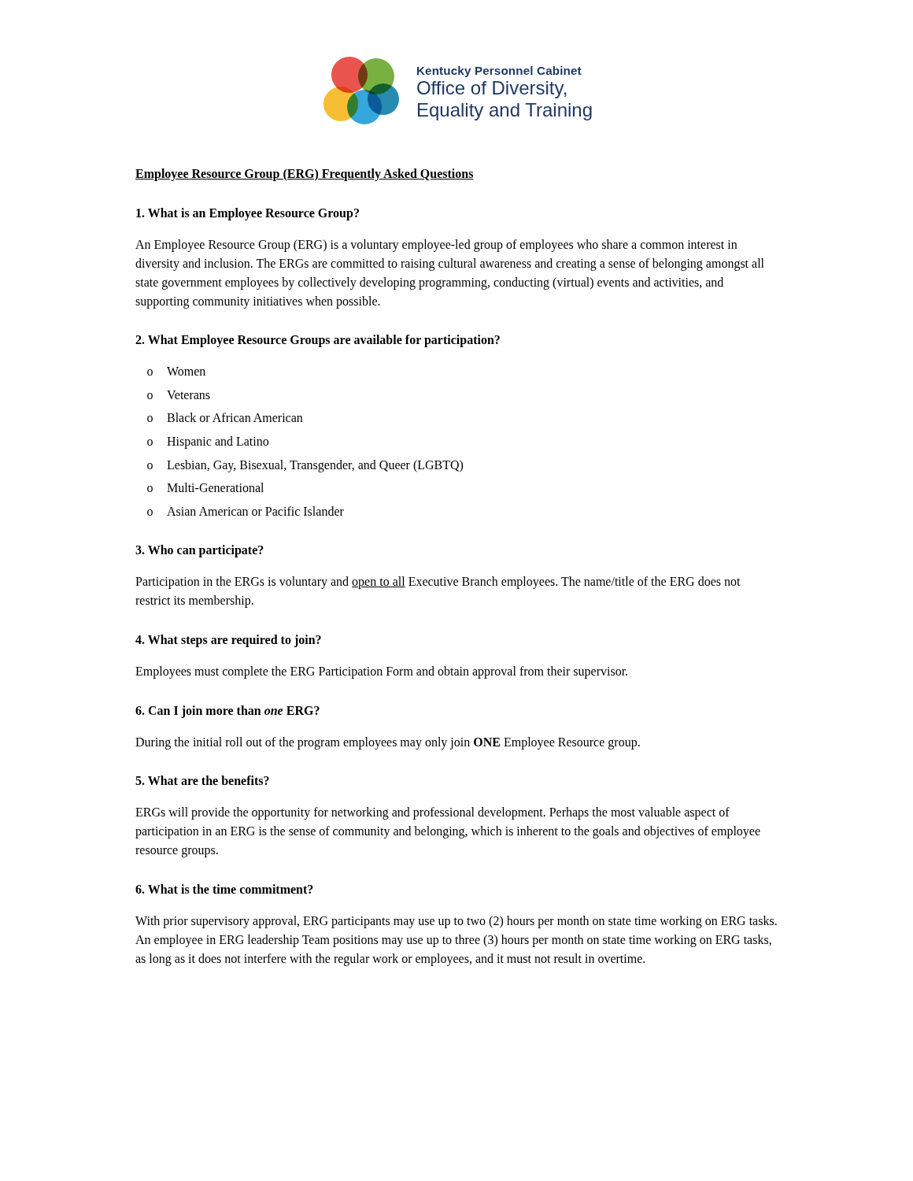Kentucky Personnel Cabinet
Office of Diversity,
Equality and Training
Employee Resource Group (ERG) Frequently Asked Questions
1. What is an Employee Resource Group?
An Employee Resource Group (ERG) is a voluntary employee-led group of employees who share a common interest in diversity and inclusion. The ERGs are committed to raising cultural awareness and creating a sense of belonging amongst all state government employees by collectively developing programming, conducting (virtual) events and activities, and supporting community initiatives when possible.
2. What Employee Resource Groups are available for participation?
Women
Veterans
Black or African American
Hispanic and Latino
Lesbian, Gay, Bisexual, Transgender, and Queer (LGBTQ)
Multi-Generational
Asian American or Pacific Islander
3. Who can participate?
Participation in the ERGs is voluntary and open to all Executive Branch employees. The name/title of the ERG does not restrict its membership.
4. What steps are required to join?
Employees must complete the ERG Participation Form and obtain approval from their supervisor.
6. Can I join more than one ERG?
During the initial roll out of the program employees may only join ONE Employee Resource group.
5. What are the benefits?
ERGs will provide the opportunity for networking and professional development. Perhaps the most valuable aspect of participation in an ERG is the sense of community and belonging, which is inherent to the goals and objectives of employee resource groups.
6. What is the time commitment?
With prior supervisory approval, ERG participants may use up to two (2) hours per month on state time working on ERG tasks. An employee in ERG leadership Team positions may use up to three (3) hours per month on state time working on ERG tasks, as long as it does not interfere with the regular work or employees, and it must not result in overtime.